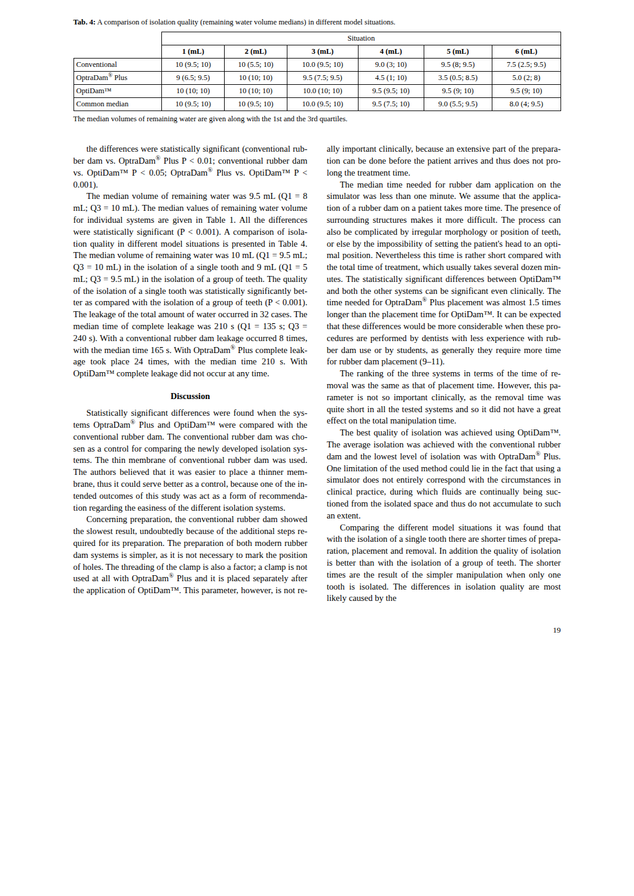Tab. 4: A comparison of isolation quality (remaining water volume medians) in different model situations.
| | Situation |
| --- | --- |
| 1 (mL) | 2 (mL) | 3 (mL) | 4 (mL) | 5 (mL) | 6 (mL) |
| Conventional | 10 (9.5; 10) | 10 (5.5; 10) | 10.0 (9.5; 10) | 9.0 (3; 10) | 9.5 (8; 9.5) | 7.5 (2.5; 9.5) |
| OptraDam ® Plus | 9 (6.5; 9.5) | 10 (10; 10) | 9.5 (7.5; 9.5) | 4.5 (1; 10) | 3.5 (0.5; 8.5) | 5.0 (2; 8) |
| OptiDam™ | 10 (10; 10) | 10 (10; 10) | 10.0 (10; 10) | 9.5 (9.5; 10) | 9.5 (9; 10) | 9.5 (9; 10) |
| Common median | 10 (9.5; 10) | 10 (9.5; 10) | 10.0 (9.5; 10) | 9.5 (7.5; 10) | 9.0 (5.5; 9.5) | 8.0 (4; 9.5) |
The median volumes of remaining water are given along with the 1st and the 3rd quartiles.
the differences were statistically significant (conventional rubber dam vs. OptraDam® Plus P < 0.01; conventional rubber dam vs. OptiDam™ P < 0.05; OptraDam® Plus vs. OptiDam™ P < 0.001).
The median volume of remaining water was 9.5 mL (Q1 = 8 mL; Q3 = 10 mL). The median values of remaining water volume for individual systems are given in Table 1. All the differences were statistically significant (P < 0.001). A comparison of isolation quality in different model situations is presented in Table 4. The median volume of remaining water was 10 mL (Q1 = 9.5 mL; Q3 = 10 mL) in the isolation of a single tooth and 9 mL (Q1 = 5 mL; Q3 = 9.5 mL) in the isolation of a group of teeth. The quality of the isolation of a single tooth was statistically significantly better as compared with the isolation of a group of teeth (P < 0.001). The leakage of the total amount of water occurred in 32 cases. The median time of complete leakage was 210 s (Q1 = 135 s; Q3 = 240 s). With a conventional rubber dam leakage occurred 8 times, with the median time 165 s. With OptraDam® Plus complete leakage took place 24 times, with the median time 210 s. With OptiDam™ complete leakage did not occur at any time.
Discussion
Statistically significant differences were found when the systems OptraDam® Plus and OptiDam™ were compared with the conventional rubber dam. The conventional rubber dam was chosen as a control for comparing the newly developed isolation systems. The thin membrane of conventional rubber dam was used. The authors believed that it was easier to place a thinner membrane, thus it could serve better as a control, because one of the intended outcomes of this study was act as a form of recommendation regarding the easiness of the different isolation systems.
Concerning preparation, the conventional rubber dam showed the slowest result, undoubtedly because of the additional steps required for its preparation. The preparation of both modern rubber dam systems is simpler, as it is not necessary to mark the position of holes. The threading of the clamp is also a factor; a clamp is not used at all with OptraDam® Plus and it is placed separately after the application of OptiDam™. This parameter, however, is not really important clinically, because an extensive part of the preparation can be done before the patient arrives and thus does not prolong the treatment time.
The median time needed for rubber dam application on the simulator was less than one minute. We assume that the application of a rubber dam on a patient takes more time. The presence of surrounding structures makes it more difficult. The process can also be complicated by irregular morphology or position of teeth, or else by the impossibility of setting the patient's head to an optimal position. Nevertheless this time is rather short compared with the total time of treatment, which usually takes several dozen minutes. The statistically significant differences between OptiDam™ and both the other systems can be significant even clinically. The time needed for OptraDam® Plus placement was almost 1.5 times longer than the placement time for OptiDam™. It can be expected that these differences would be more considerable when these procedures are performed by dentists with less experience with rubber dam use or by students, as generally they require more time for rubber dam placement (9–11).
The ranking of the three systems in terms of the time of removal was the same as that of placement time. However, this parameter is not so important clinically, as the removal time was quite short in all the tested systems and so it did not have a great effect on the total manipulation time.
The best quality of isolation was achieved using OptiDam™. The average isolation was achieved with the conventional rubber dam and the lowest level of isolation was with OptraDam® Plus. One limitation of the used method could lie in the fact that using a simulator does not entirely correspond with the circumstances in clinical practice, during which fluids are continually being suctioned from the isolated space and thus do not accumulate to such an extent.
Comparing the different model situations it was found that with the isolation of a single tooth there are shorter times of preparation, placement and removal. In addition the quality of isolation is better than with the isolation of a group of teeth. The shorter times are the result of the simpler manipulation when only one tooth is isolated. The differences in isolation quality are most likely caused by the
19